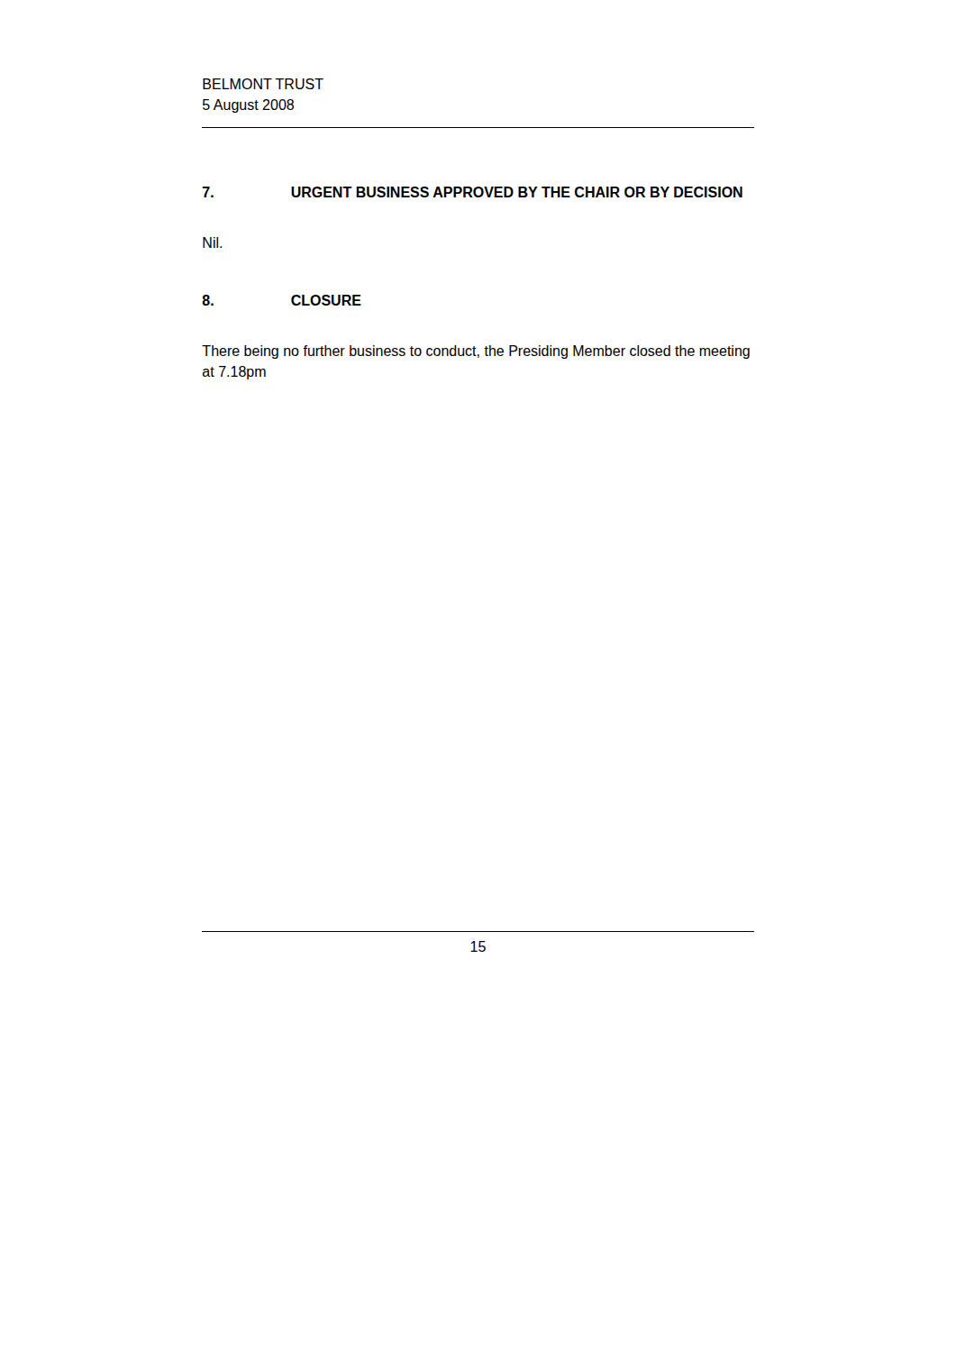BELMONT TRUST
5 August 2008
7. URGENT BUSINESS APPROVED BY THE CHAIR OR BY DECISION
Nil.
8. CLOSURE
There being no further business to conduct, the Presiding Member closed the meeting at 7.18pm
15